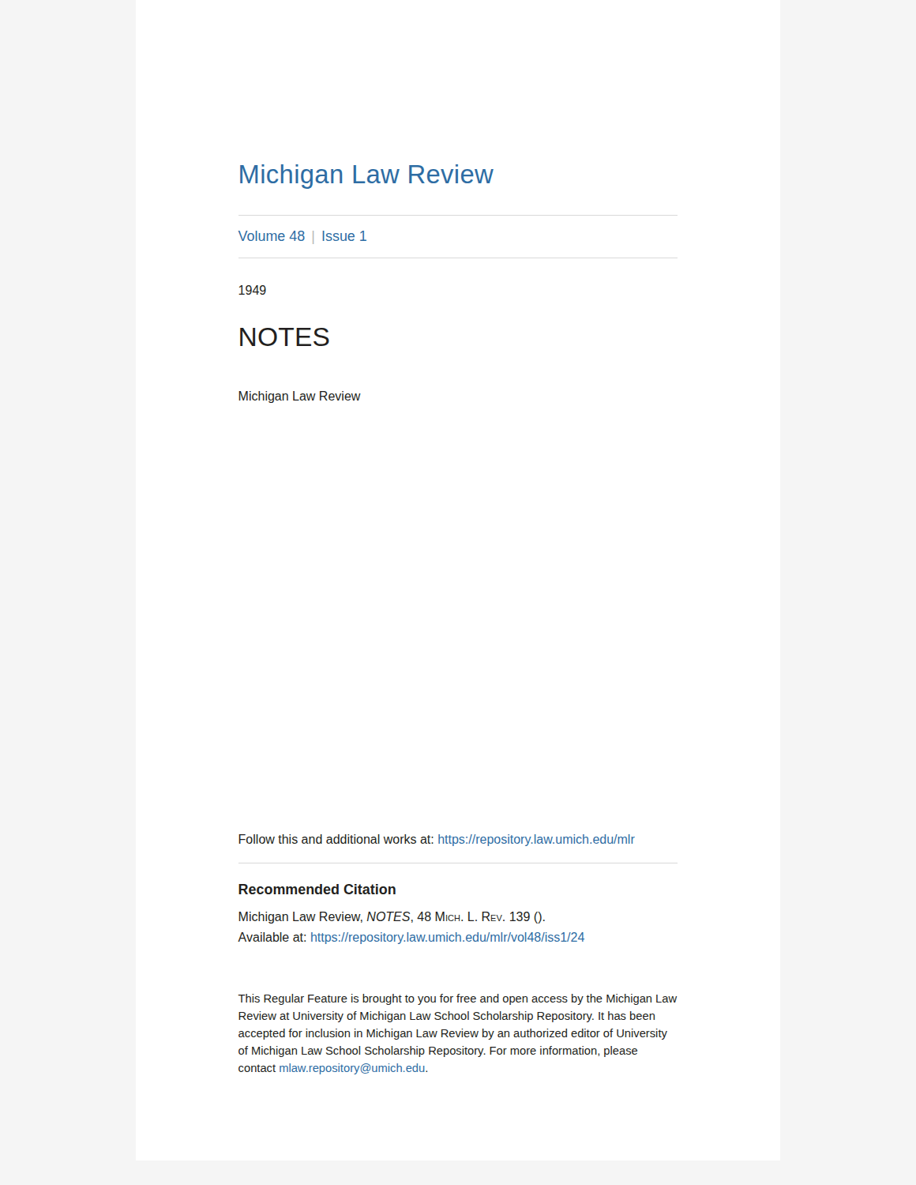Michigan Law Review
Volume 48|Issue 1
1949
NOTES
Michigan Law Review
Follow this and additional works at: https://repository.law.umich.edu/mlr
Recommended Citation
Michigan Law Review, NOTES, 48 Mich. L. Rev. 139 ().
Available at: https://repository.law.umich.edu/mlr/vol48/iss1/24
This Regular Feature is brought to you for free and open access by the Michigan Law Review at University of Michigan Law School Scholarship Repository. It has been accepted for inclusion in Michigan Law Review by an authorized editor of University of Michigan Law School Scholarship Repository. For more information, please contact mlaw.repository@umich.edu.